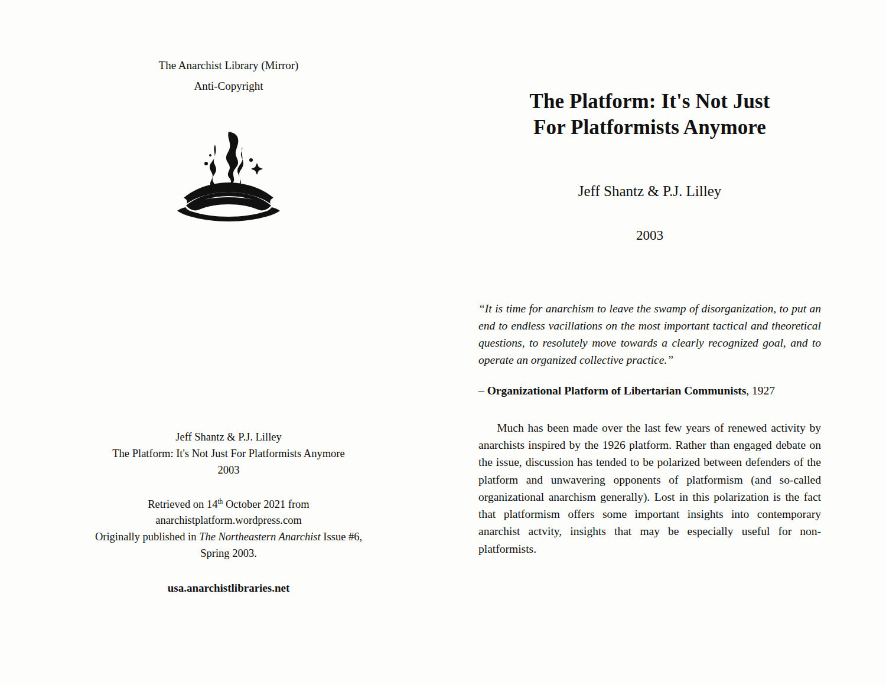The Anarchist Library (Mirror) Anti-Copyright
Jeff Shantz & P.J. Lilley
The Platform: It's Not Just For Platformists Anymore
2003
Retrieved on 14th October 2021 from
anarchistplatform.wordpress.com
Originally published in The Northeastern Anarchist Issue #6,
Spring 2003.
usa.anarchistlibraries.net
The Platform: It's Not Just
For Platformists Anymore
Jeff Shantz & P.J. Lilley
2003
“It is time for anarchism to leave the swamp of disorganization, to put an end to endless vacillations on the most important tactical and theoretical questions, to resolutely move towards a clearly recognized goal, and to operate an organized collective practice.”
– Organizational Platform of Libertarian Communists, 1927
Much has been made over the last few years of renewed activity by anarchists inspired by the 1926 platform. Rather than engaged debate on the issue, discussion has tended to be polarized between defenders of the platform and unwavering opponents of platformism (and so-called organizational anarchism generally). Lost in this polarization is the fact that platformism offers some important insights into contemporary anarchist actvity, insights that may be especially useful for non-platformists.